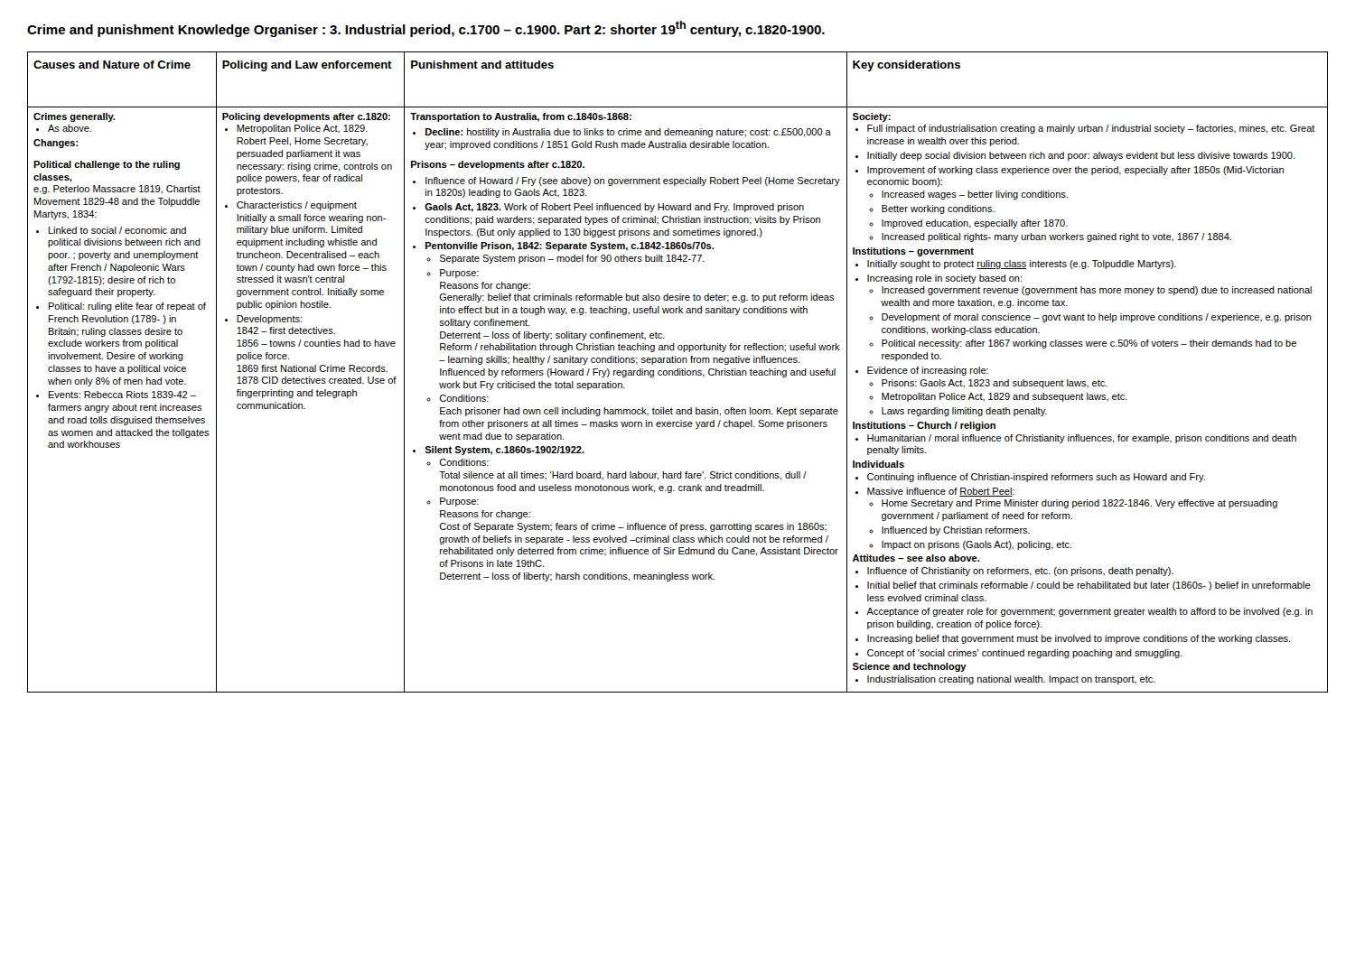Crime and punishment Knowledge Organiser : 3. Industrial period, c.1700 – c.1900. Part 2: shorter 19th century, c.1820-1900.
| Causes and Nature of Crime | Policing and Law enforcement | Punishment and attitudes | Key considerations |
| --- | --- | --- | --- |
| Crimes generally. As above. Changes: Political challenge to the ruling classes, e.g. Peterloo Massacre 1819, Chartist Movement 1829-48 and the Tolpuddle Martyrs, 1834: Linked to social / economic and political divisions between rich and poor. ; poverty and unemployment after French / Napoleonic Wars (1792-1815); desire of rich to safeguard their property. Political: ruling elite fear of repeat of French Revolution (1789- ) in Britain; ruling classes desire to exclude workers from political involvement. Desire of working classes to have a political voice when only 8% of men had vote. Events: Rebecca Riots 1839-42 – farmers angry about rent increases and road tolls disguised themselves as women and attacked the tollgates and workhouses | Policing developments after c.1820: Metropolitan Police Act, 1829. Robert Peel, Home Secretary, persuaded parliament it was necessary: rising crime, controls on police powers, fear of radical protestors. Characteristics / equipment Initially a small force wearing non-military blue uniform. Limited equipment including whistle and truncheon. Decentralised – each town / county had own force – this stressed it wasn't central government control. Initially some public opinion hostile. Developments: 1842 – first detectives. 1856 – towns / counties had to have police force. 1869 first National Crime Records. 1878 CID detectives created. Use of fingerprinting and telegraph communication. | Transportation to Australia, from c.1840s-1868: Decline: hostility in Australia due to links to crime and demeaning nature; cost: c.£500,000 a year; improved conditions / 1851 Gold Rush made Australia desirable location. Prisons – developments after c.1820. Influence of Howard / Fry (see above) on government especially Robert Peel (Home Secretary in 1820s) leading to Gaols Act, 1823. Gaols Act, 1823. Work of Robert Peel influenced by Howard and Fry. Improved prison conditions; paid warders; separated types of criminal; Christian instruction; visits by Prison Inspectors. (But only applied to 130 biggest prisons and sometimes ignored.) Pentonville Prison, 1842: Separate System, c.1842-1860s/70s. Separate System prison – model for 90 others built 1842-77. Purpose: Reasons for change: Generally: belief that criminals reformable but also desire to deter; e.g. to put reform ideas into effect but in a tough way, e.g. teaching, useful work and sanitary conditions with solitary confinement. Deterrent – loss of liberty; solitary confinement, etc. Reform / rehabilitation through Christian teaching and opportunity for reflection; useful work – learning skills; healthy / sanitary conditions; separation from negative influences. Influenced by reformers (Howard / Fry) regarding conditions, Christian teaching and useful work but Fry criticised the total separation. Conditions: Each prisoner had own cell including hammock, toilet and basin, often loom. Kept separate from other prisoners at all times – masks worn in exercise yard / chapel. Some prisoners went mad due to separation. Silent System, c.1860s-1902/1922. Conditions: Total silence at all times; 'Hard board, hard labour, hard fare'. Strict conditions, dull / monotonous food and useless monotonous work, e.g. crank and treadmill. Purpose: Reasons for change: Cost of Separate System; fears of crime – influence of press, garrotting scares in 1860s; growth of beliefs in separate - less evolved –criminal class which could not be reformed / rehabilitated only deterred from crime; influence of Sir Edmund du Cane, Assistant Director of Prisons in late 19thC. Deterrent – loss of liberty; harsh conditions, meaningless work. | Society: Full impact of industrialisation creating a mainly urban / industrial society – factories, mines, etc. Great increase in wealth over this period. Initially deep social division between rich and poor: always evident but less divisive towards 1900. Improvement of working class experience over the period, especially after 1850s (Mid-Victorian economic boom): Increased wages – better living conditions. Better working conditions. Improved education, especially after 1870. Increased political rights- many urban workers gained right to vote, 1867 / 1884. Institutions – government Initially sought to protect ruling class interests (e.g. Tolpuddle Martyrs). Increasing role in society based on: Increased government revenue (government has more money to spend) due to increased national wealth and more taxation, e.g. income tax. Development of moral conscience – govt want to help improve conditions / experience, e.g. prison conditions, working-class education. Political necessity: after 1867 working classes were c.50% of voters – their demands had to be responded to. Evidence of increasing role: Prisons: Gaols Act, 1823 and subsequent laws, etc. Metropolitan Police Act, 1829 and subsequent laws, etc. Laws regarding limiting death penalty. Institutions – Church / religion Humanitarian / moral influence of Christianity influences, for example, prison conditions and death penalty limits. Individuals Continuing influence of Christian-inspired reformers such as Howard and Fry. Massive influence of Robert Peel : Home Secretary and Prime Minister during period 1822-1846. Very effective at persuading government / parliament of need for reform. Influenced by Christian reformers. Impact on prisons (Gaols Act), policing, etc. Attitudes – see also above. Influence of Christianity on reformers, etc. (on prisons, death penalty). Initial belief that criminals reformable / could be rehabilitated but later (1860s- ) belief in unreformable less evolved criminal class. Acceptance of greater role for government; government greater wealth to afford to be involved (e.g. in prison building, creation of police force). Increasing belief that government must be involved to improve conditions of the working classes. Concept of 'social crimes' continued regarding poaching and smuggling. Science and technology Industrialisation creating national wealth. Impact on transport, etc. |